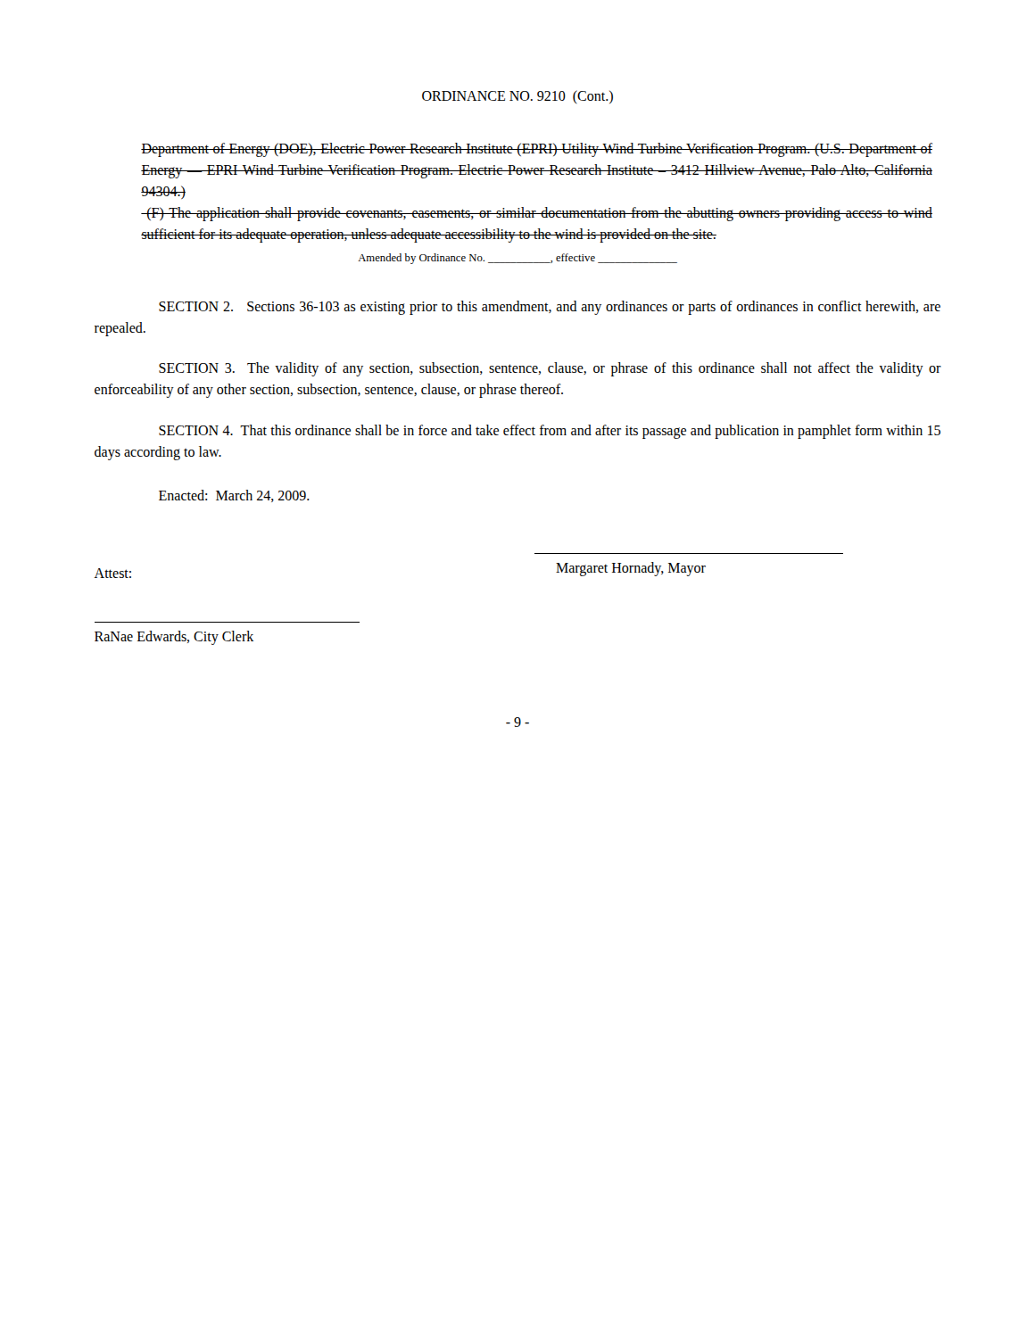ORDINANCE NO. 9210 (Cont.)
Department of Energy (DOE), Electric Power Research Institute (EPRI) Utility Wind Turbine Verification Program. (U.S. Department of Energy — EPRI Wind Turbine Verification Program. Electric Power Research Institute – 3412 Hillview Avenue, Palo Alto, California 94304.)
(F) The application shall provide covenants, easements, or similar documentation from the abutting owners providing access to wind sufficient for its adequate operation, unless adequate accessibility to the wind is provided on the site.
Amended by Ordinance No. ___________, effective ______________
SECTION 2. Sections 36-103 as existing prior to this amendment, and any ordinances or parts of ordinances in conflict herewith, are repealed.
SECTION 3. The validity of any section, subsection, sentence, clause, or phrase of this ordinance shall not affect the validity or enforceability of any other section, subsection, sentence, clause, or phrase thereof.
SECTION 4. That this ordinance shall be in force and take effect from and after its passage and publication in pamphlet form within 15 days according to law.
Enacted: March 24, 2009.
Margaret Hornady, Mayor
Attest:
RaNae Edwards, City Clerk
- 9 -